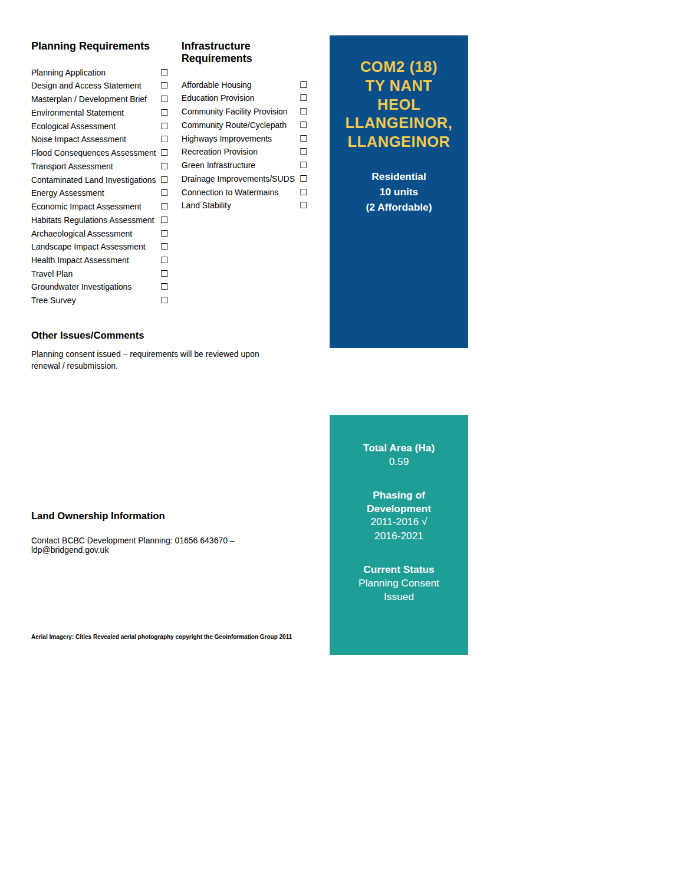COM2 (18)
TY NANT
HEOL
LLANGEINOR,
LLANGEINOR
Residential
10 units
(2 Affordable)
Total Area (Ha)
0.59
Phasing of
Development
2011-2016 √
2016-2021
Current Status
Planning Consent
Issued
Planning Requirements
Planning Application
Design and Access Statement
Masterplan / Development Brief
Environmental Statement
Ecological Assessment
Noise Impact Assessment
Flood Consequences Assessment
Transport Assessment
Contaminated Land Investigations
Energy Assessment
Economic Impact Assessment
Habitats Regulations Assessment
Archaeological Assessment
Landscape Impact Assessment
Health Impact Assessment
Travel Plan
Groundwater Investigations
Tree Survey
Infrastructure Requirements
Affordable Housing
Education Provision
Community Facility Provision
Community Route/Cyclepath
Highways Improvements
Recreation Provision
Green Infrastructure
Drainage Improvements/SUDS
Connection to Watermains
Land Stability
Other Issues/Comments
Planning consent issued – requirements will be reviewed upon renewal / resubmission.
Land Ownership Information
Contact BCBC Development Planning: 01656 643670 – ldp@bridgend.gov.uk
Aerial Imagery: Cities Revealed aerial photography copyright the Geoinformation Group 2011